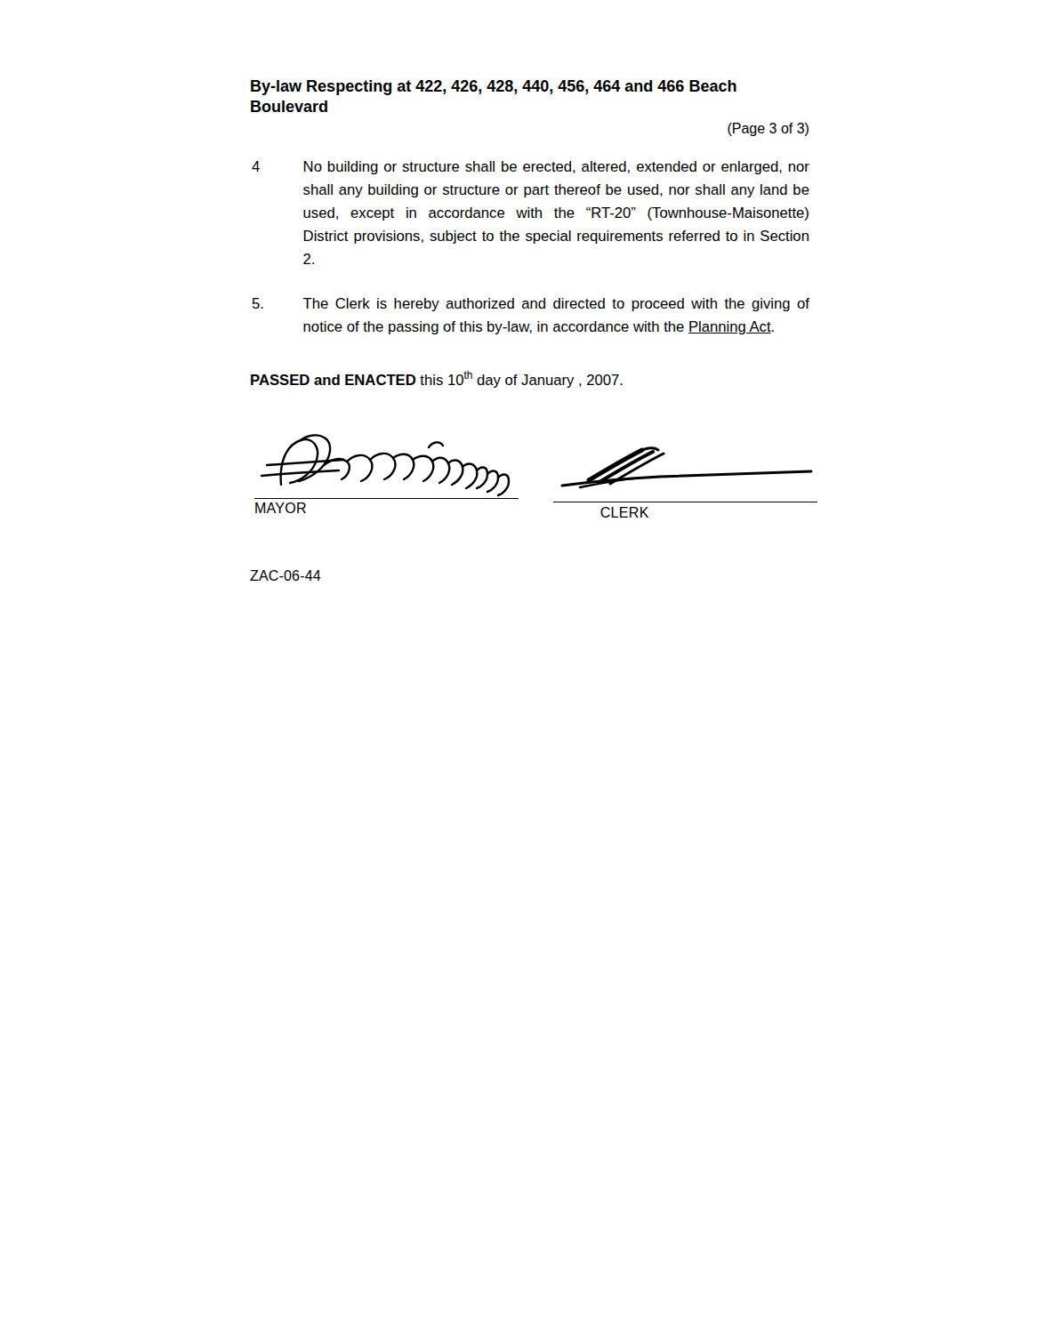By-law Respecting at 422, 426, 428, 440, 456, 464 and 466 Beach Boulevard
(Page 3 of 3)
4
No building or structure shall be erected, altered, extended or enlarged, nor shall any building or structure or part thereof be used, nor shall any land be used, except in accordance with the “RT-20” (Townhouse-Maisonette) District provisions, subject to the special requirements referred to in Section 2.
5.
The Clerk is hereby authorized and directed to proceed with the giving of notice of the passing of this by-law, in accordance with the Planning Act.
PASSED and ENACTED this 10th day of January , 2007.
MAYOR
CLERK
ZAC-06-44